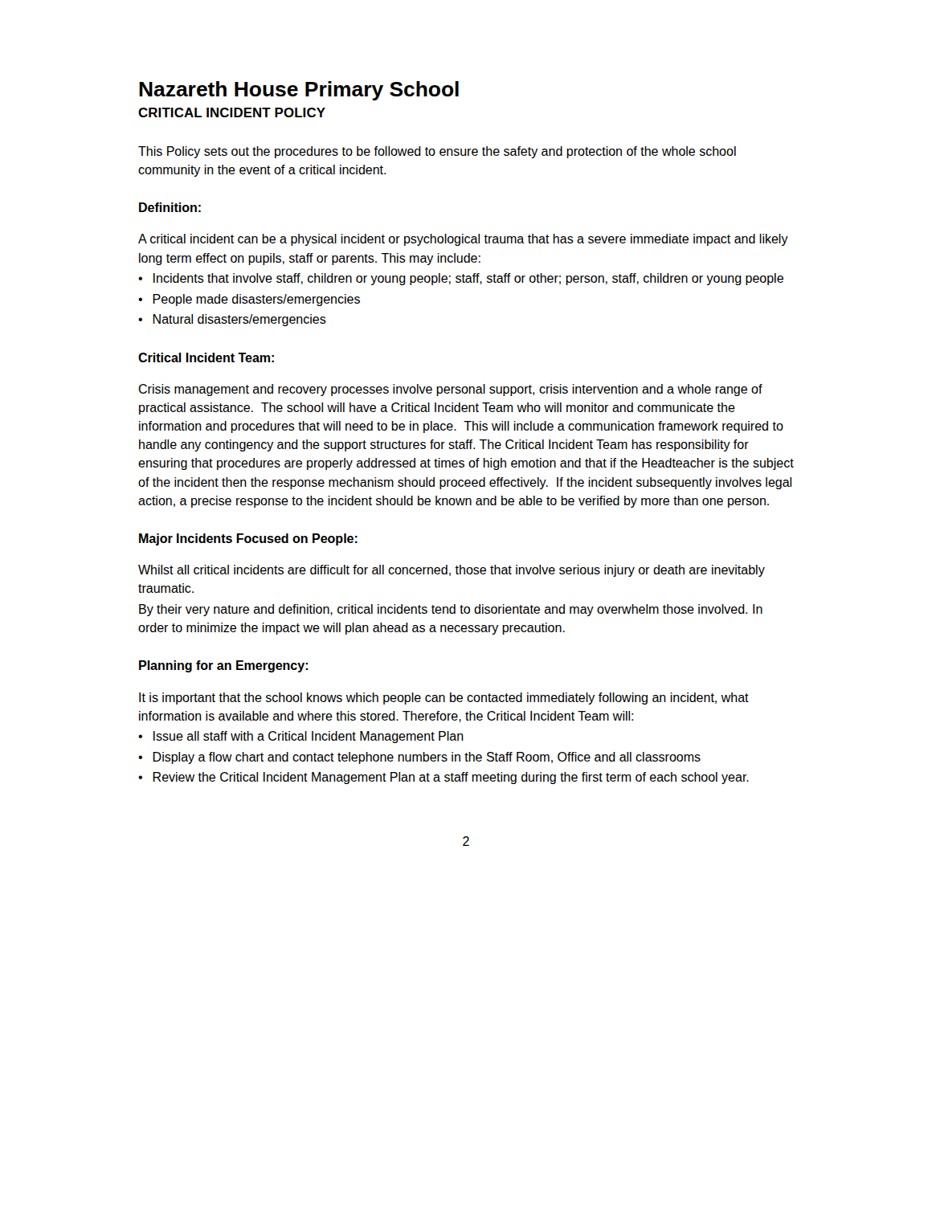Nazareth House Primary School
Critical Incident Policy
This Policy sets out the procedures to be followed to ensure the safety and protection of the whole school community in the event of a critical incident.
Definition:
A critical incident can be a physical incident or psychological trauma that has a severe immediate impact and likely long term effect on pupils, staff or parents. This may include:
Incidents that involve staff, children or young people; staff, staff or other; person, staff, children or young people
People made disasters/emergencies
Natural disasters/emergencies
Critical Incident Team:
Crisis management and recovery processes involve personal support, crisis intervention and a whole range of practical assistance. The school will have a Critical Incident Team who will monitor and communicate the information and procedures that will need to be in place. This will include a communication framework required to handle any contingency and the support structures for staff. The Critical Incident Team has responsibility for ensuring that procedures are properly addressed at times of high emotion and that if the Headteacher is the subject of the incident then the response mechanism should proceed effectively. If the incident subsequently involves legal action, a precise response to the incident should be known and be able to be verified by more than one person.
Major Incidents Focused on People:
Whilst all critical incidents are difficult for all concerned, those that involve serious injury or death are inevitably traumatic.
By their very nature and definition, critical incidents tend to disorientate and may overwhelm those involved. In order to minimize the impact we will plan ahead as a necessary precaution.
Planning for an Emergency:
It is important that the school knows which people can be contacted immediately following an incident, what information is available and where this stored. Therefore, the Critical Incident Team will:
Issue all staff with a Critical Incident Management Plan
Display a flow chart and contact telephone numbers in the Staff Room, Office and all classrooms
Review the Critical Incident Management Plan at a staff meeting during the first term of each school year.
2